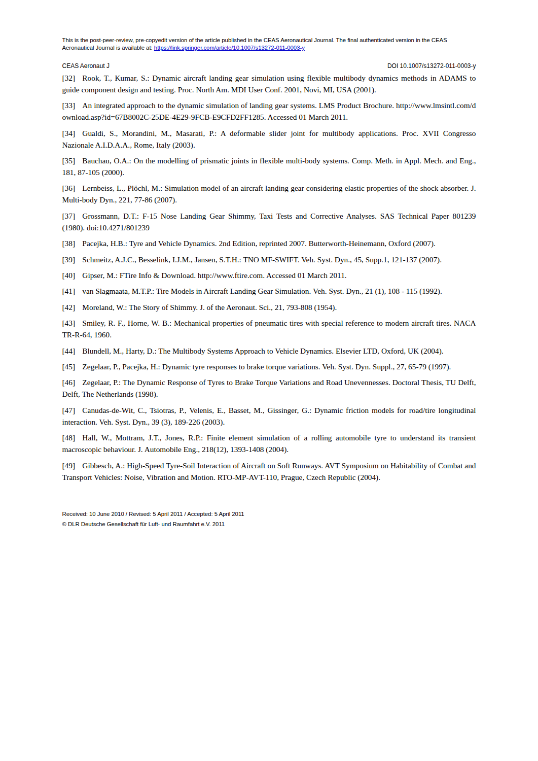This is the post-peer-review, pre-copyedit version of the article published in the CEAS Aeronautical Journal. The final authenticated version in the CEAS Aeronautical Journal is available at: https://link.springer.com/article/10.1007/s13272-011-0003-y
CEAS Aeronaut J DOI 10.1007/s13272-011-0003-y
[32] Rook, T., Kumar, S.: Dynamic aircraft landing gear simulation using flexible multibody dynamics methods in ADAMS to guide component design and testing. Proc. North Am. MDI User Conf. 2001, Novi, MI, USA (2001).
[33] An integrated approach to the dynamic simulation of landing gear systems. LMS Product Brochure. http://www.lmsintl.com/download.asp?id=67B8002C-25DE-4E29-9FCB-E9CFD2FF1285. Accessed 01 March 2011.
[34] Gualdi, S., Morandini, M., Masarati, P.: A deformable slider joint for multibody applications. Proc. XVII Congresso Nazionale A.I.D.A.A., Rome, Italy (2003).
[35] Bauchau, O.A.: On the modelling of prismatic joints in flexible multi-body systems. Comp. Meth. in Appl. Mech. and Eng., 181, 87-105 (2000).
[36] Lernbeiss, L., Plöchl, M.: Simulation model of an aircraft landing gear considering elastic properties of the shock absorber. J. Multi-body Dyn., 221, 77-86 (2007).
[37] Grossmann, D.T.: F-15 Nose Landing Gear Shimmy, Taxi Tests and Corrective Analyses. SAS Technical Paper 801239 (1980). doi:10.4271/801239
[38] Pacejka, H.B.: Tyre and Vehicle Dynamics. 2nd Edition, reprinted 2007. Butterworth-Heinemann, Oxford (2007).
[39] Schmeitz, A.J.C., Besselink, I.J.M., Jansen, S.T.H.: TNO MF-SWIFT. Veh. Syst. Dyn., 45, Supp.1, 121-137 (2007).
[40] Gipser, M.: FTire Info & Download. http://www.ftire.com. Accessed 01 March 2011.
[41] van Slagmaata, M.T.P.: Tire Models in Aircraft Landing Gear Simulation. Veh. Syst. Dyn., 21 (1), 108 - 115 (1992).
[42] Moreland, W.: The Story of Shimmy. J. of the Aeronaut. Sci., 21, 793-808 (1954).
[43] Smiley, R. F., Horne, W. B.: Mechanical properties of pneumatic tires with special reference to modern aircraft tires. NACA TR-R-64, 1960.
[44] Blundell, M., Harty, D.: The Multibody Systems Approach to Vehicle Dynamics. Elsevier LTD, Oxford, UK (2004).
[45] Zegelaar, P., Pacejka, H.: Dynamic tyre responses to brake torque variations. Veh. Syst. Dyn. Suppl., 27, 65-79 (1997).
[46] Zegelaar, P.: The Dynamic Response of Tyres to Brake Torque Variations and Road Unevennesses. Doctoral Thesis, TU Delft, Delft, The Netherlands (1998).
[47] Canudas-de-Wit, C., Tsiotras, P., Velenis, E., Basset, M., Gissinger, G.: Dynamic friction models for road/tire longitudinal interaction. Veh. Syst. Dyn., 39 (3), 189-226 (2003).
[48] Hall, W., Mottram, J.T., Jones, R.P.: Finite element simulation of a rolling automobile tyre to understand its transient macroscopic behaviour. J. Automobile Eng., 218(12), 1393-1408 (2004).
[49] Gibbesch, A.: High-Speed Tyre-Soil Interaction of Aircraft on Soft Runways. AVT Symposium on Habitability of Combat and Transport Vehicles: Noise, Vibration and Motion. RTO-MP-AVT-110, Prague, Czech Republic (2004).
Received: 10 June 2010 / Revised: 5 April 2011 / Accepted: 5 April 2011
© DLR Deutsche Gesellschaft für Luft- und Raumfahrt e.V. 2011